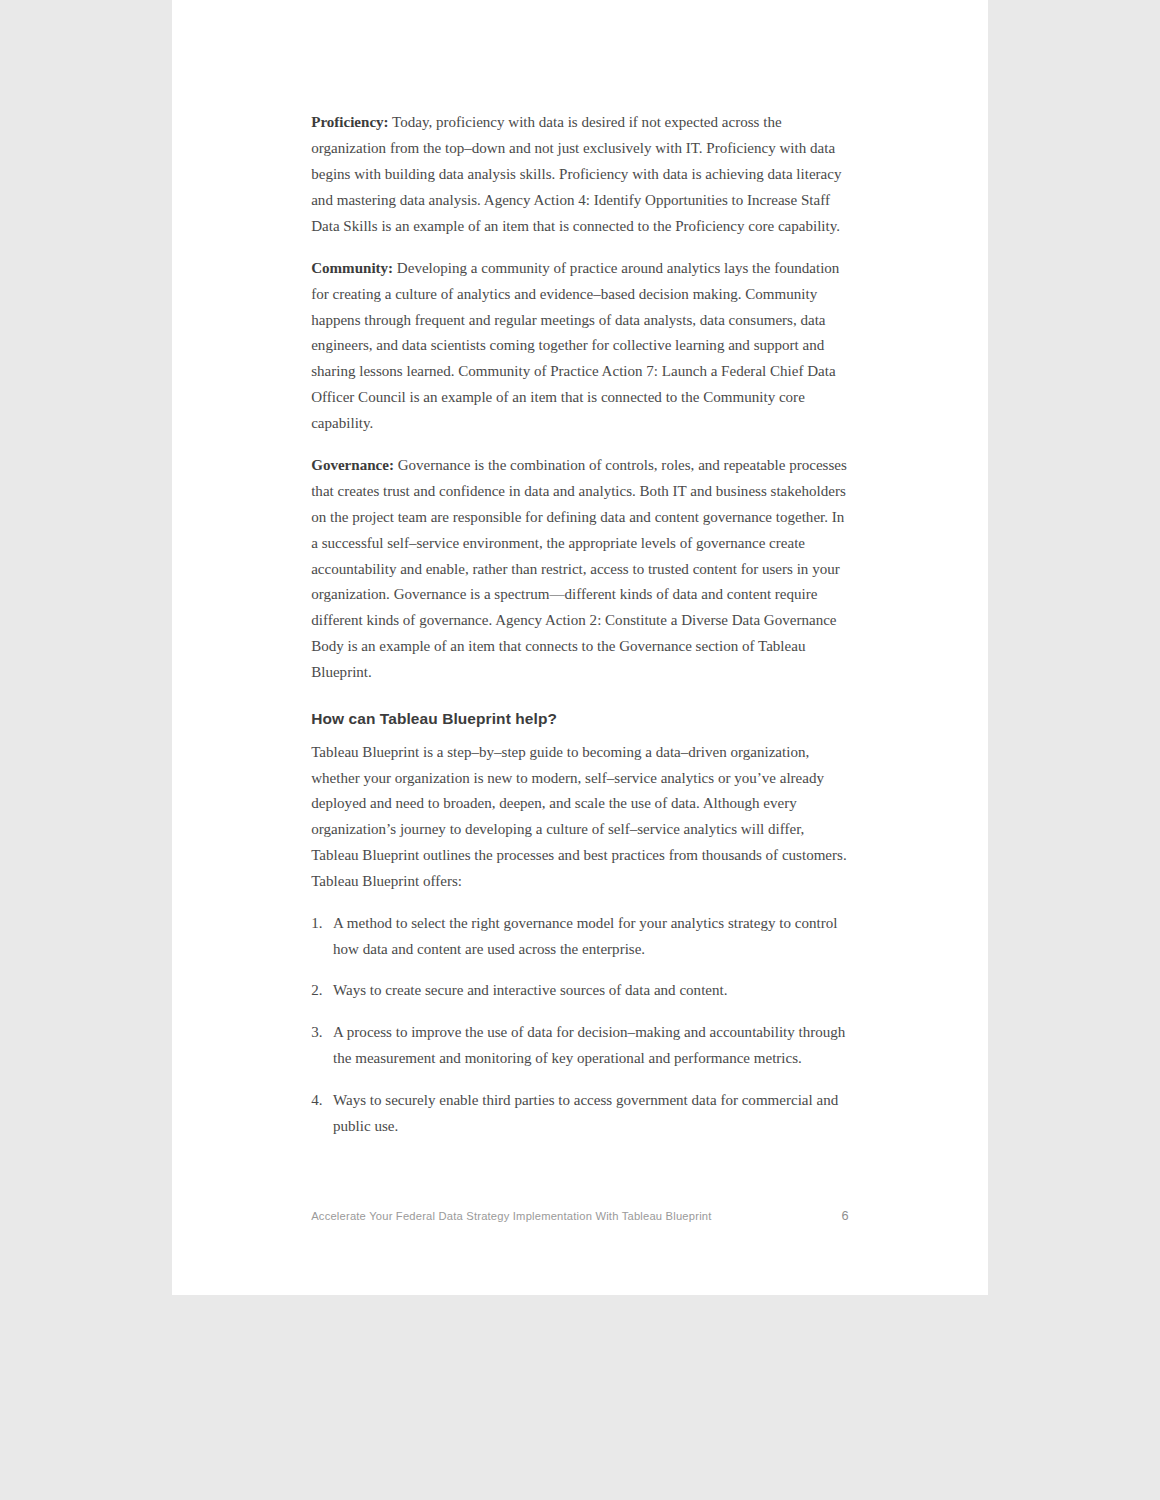Proficiency: Today, proficiency with data is desired if not expected across the organization from the top–down and not just exclusively with IT. Proficiency with data begins with building data analysis skills. Proficiency with data is achieving data literacy and mastering data analysis. Agency Action 4: Identify Opportunities to Increase Staff Data Skills is an example of an item that is connected to the Proficiency core capability.
Community: Developing a community of practice around analytics lays the foundation for creating a culture of analytics and evidence–based decision making. Community happens through frequent and regular meetings of data analysts, data consumers, data engineers, and data scientists coming together for collective learning and support and sharing lessons learned. Community of Practice Action 7: Launch a Federal Chief Data Officer Council is an example of an item that is connected to the Community core capability.
Governance: Governance is the combination of controls, roles, and repeatable processes that creates trust and confidence in data and analytics. Both IT and business stakeholders on the project team are responsible for defining data and content governance together. In a successful self–service environment, the appropriate levels of governance create accountability and enable, rather than restrict, access to trusted content for users in your organization. Governance is a spectrum—different kinds of data and content require different kinds of governance. Agency Action 2: Constitute a Diverse Data Governance Body is an example of an item that connects to the Governance section of Tableau Blueprint.
How can Tableau Blueprint help?
Tableau Blueprint is a step–by–step guide to becoming a data–driven organization, whether your organization is new to modern, self–service analytics or you’ve already deployed and need to broaden, deepen, and scale the use of data. Although every organization’s journey to developing a culture of self–service analytics will differ, Tableau Blueprint outlines the processes and best practices from thousands of customers. Tableau Blueprint offers:
A method to select the right governance model for your analytics strategy to control how data and content are used across the enterprise.
Ways to create secure and interactive sources of data and content.
A process to improve the use of data for decision–making and accountability through the measurement and monitoring of key operational and performance metrics.
Ways to securely enable third parties to access government data for commercial and public use.
Accelerate Your Federal Data Strategy Implementation With Tableau Blueprint 6